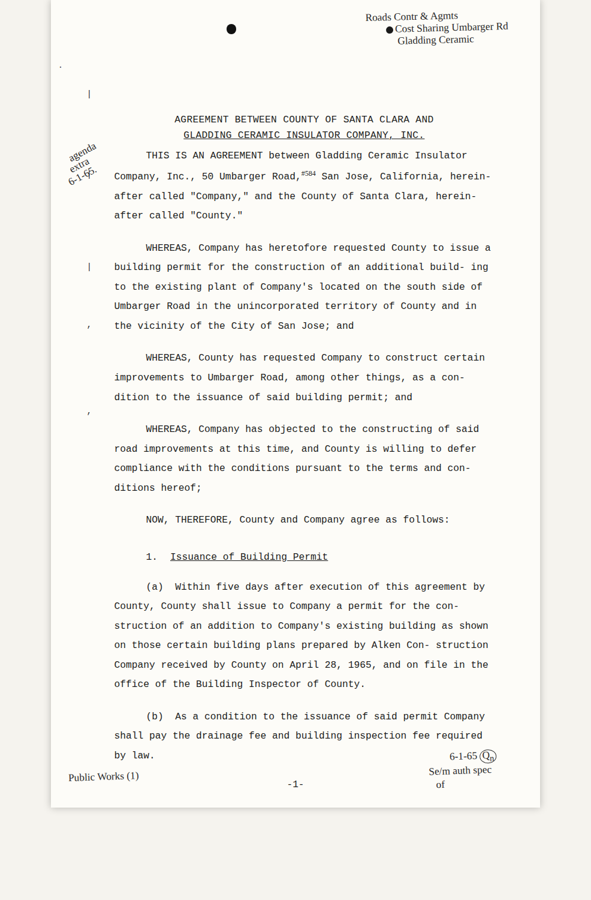Roads Contr & Agmts
Cost Sharing Umbarger Rd
Gladding Ceramic
.
|
|
|
,
,
agenda
extra
6-1-65.
AGREEMENT BETWEEN COUNTY OF SANTA CLARA AND
GLADDING CERAMIC INSULATOR COMPANY, INC.
THIS IS AN AGREEMENT between Gladding Ceramic Insulator Company, Inc., 50 Umbarger Road,#584 San Jose, California, herein- after called "Company," and the County of Santa Clara, herein- after called "County."
WHEREAS, Company has heretofore requested County to issue a building permit for the construction of an additional build- ing to the existing plant of Company's located on the south side of Umbarger Road in the unincorporated territory of County and in the vicinity of the City of San Jose; and
WHEREAS, County has requested Company to construct certain improvements to Umbarger Road, among other things, as a con- dition to the issuance of said building permit; and
WHEREAS, Company has objected to the constructing of said road improvements at this time, and County is willing to defer compliance with the conditions pursuant to the terms and con- ditions hereof;
NOW, THEREFORE, County and Company agree as follows:
1. Issuance of Building Permit
(a) Within five days after execution of this agreement by County, County shall issue to Company a permit for the con- struction of an addition to Company's existing building as shown on those certain building plans prepared by Alken Con- struction Company received by County on April 28, 1965, and on file in the office of the Building Inspector of County.
(b) As a condition to the issuance of said permit Company shall pay the drainage fee and building inspection fee required by law.
Public Works (1)
6-1-65 Qn
Se/m auth spec
of
-1-